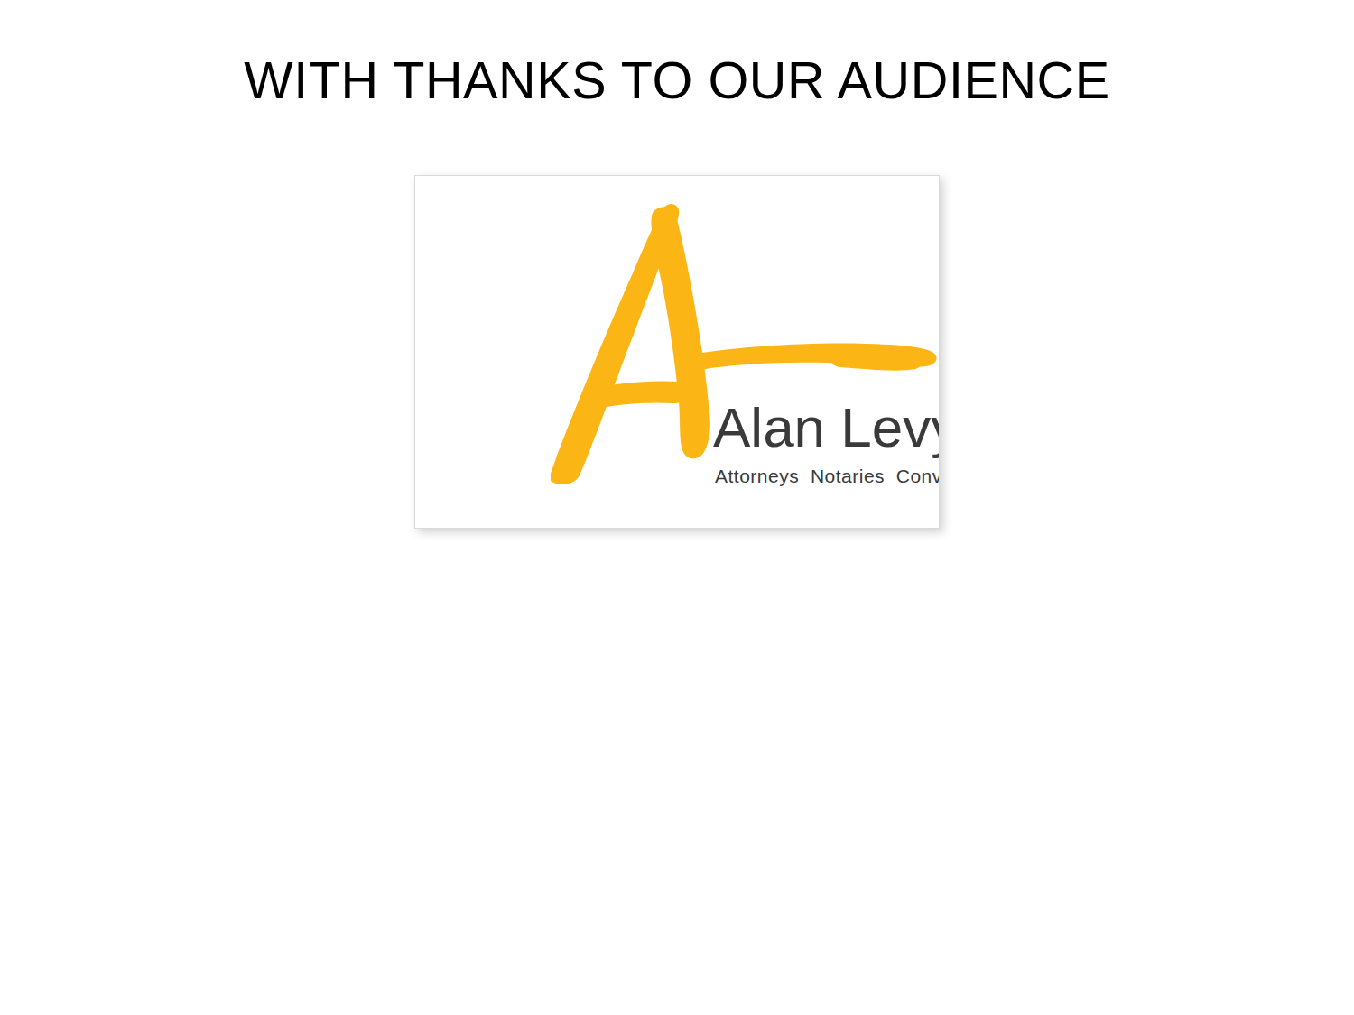WITH THANKS TO OUR AUDIENCE
Alan Levy Attorneys Notaries Conveyancers